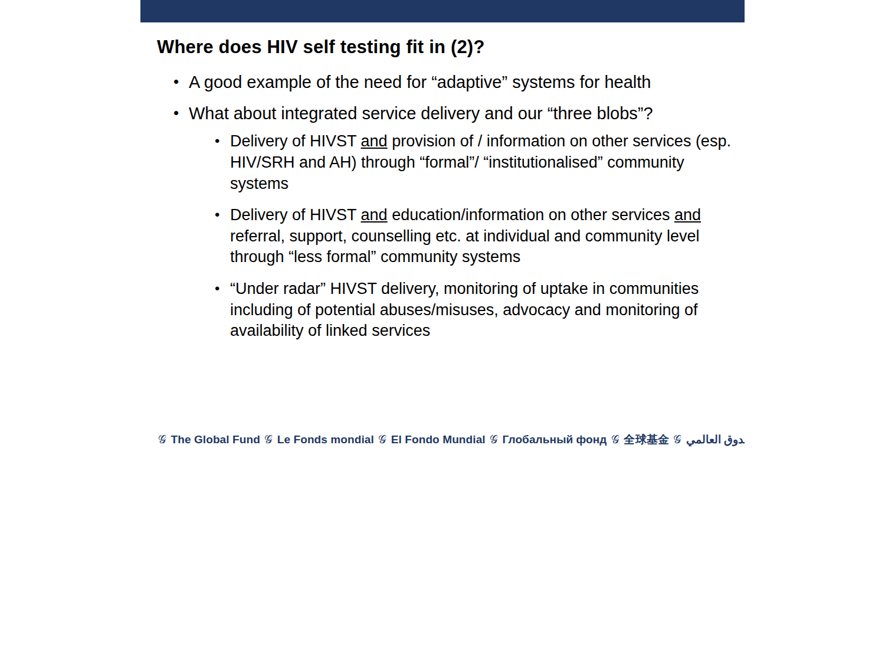Where does HIV self testing fit in (2)?
A good example of the need for “adaptive” systems for health
What about integrated service delivery and our “three blobs”?
Delivery of HIVST and provision of / information on other services (esp. HIV/SRH and AH) through “formal”/ “institutionalised” community systems
Delivery of HIVST and education/information on other services and referral, support, counselling etc. at individual and community level through “less formal” community systems
“Under radar” HIVST delivery, monitoring of uptake in communities including of potential abuses/misuses, advocacy and monitoring of availability of linked services
𝒢 The Global Fund 𝒢 Le Fonds mondial 𝒢 El Fondo Mundial 𝒢 Глобальный фонд 𝒢 全球基金 𝒢 الصندوق العالمي
11